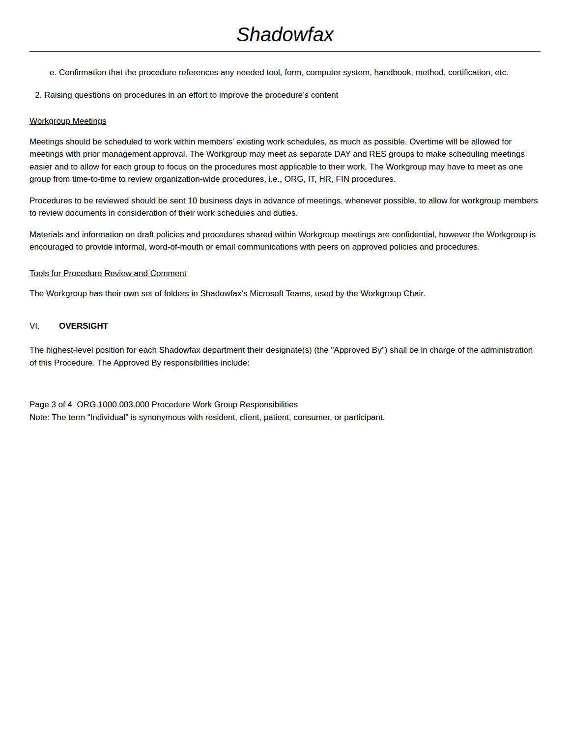Shadowfax
Confirmation that the procedure references any needed tool, form, computer system, handbook, method, certification, etc.
Raising questions on procedures in an effort to improve the procedure’s content
Workgroup Meetings
Meetings should be scheduled to work within members’ existing work schedules, as much as possible. Overtime will be allowed for meetings with prior management approval. The Workgroup may meet as separate DAY and RES groups to make scheduling meetings easier and to allow for each group to focus on the procedures most applicable to their work. The Workgroup may have to meet as one group from time-to-time to review organization-wide procedures, i.e., ORG, IT, HR, FIN procedures.
Procedures to be reviewed should be sent 10 business days in advance of meetings, whenever possible, to allow for workgroup members to review documents in consideration of their work schedules and duties.
Materials and information on draft policies and procedures shared within Workgroup meetings are confidential, however the Workgroup is encouraged to provide informal, word-of-mouth or email communications with peers on approved policies and procedures.
Tools for Procedure Review and Comment
The Workgroup has their own set of folders in Shadowfax’s Microsoft Teams, used by the Workgroup Chair.
VI. OVERSIGHT
The highest-level position for each Shadowfax department their designate(s) (the "Approved By") shall be in charge of the administration of this Procedure. The Approved By responsibilities include:
Page 3 of 4 ORG.1000.003.000 Procedure Work Group Responsibilities
Note: The term “Individual” is synonymous with resident, client, patient, consumer, or participant.